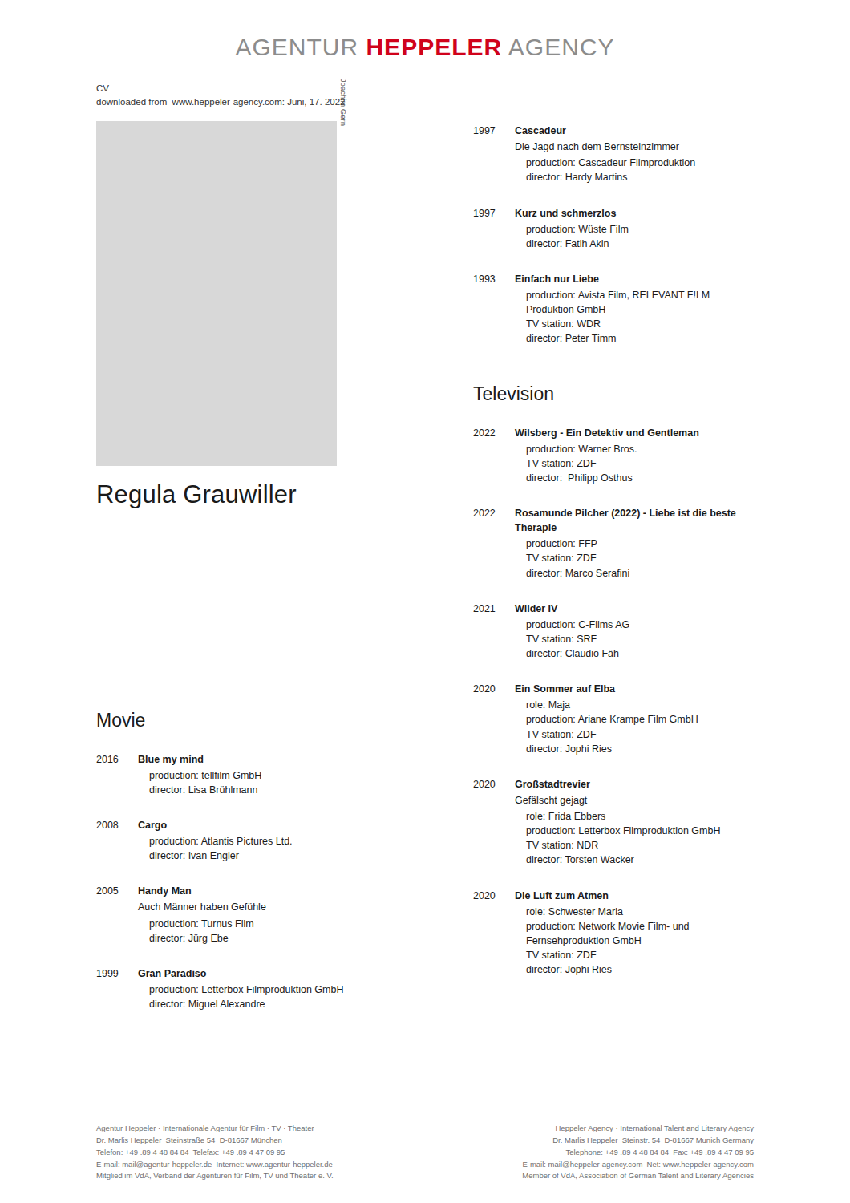AGENTUR HEPPELER AGENCY
CV
downloaded from www.heppeler-agency.com: Juni, 17. 2022
Joachim Gern
Regula Grauwiller
Movie
2016
Blue my mind
production: tellfilm GmbH
director: Lisa Brühlmann
2008
Cargo
production: Atlantis Pictures Ltd.
director: Ivan Engler
2005
Handy Man
Auch Männer haben Gefühle
production: Turnus Film
director: Jürg Ebe
1999
Gran Paradiso
production: Letterbox Filmproduktion GmbH
director: Miguel Alexandre
1997
Cascadeur
Die Jagd nach dem Bernsteinzimmer
production: Cascadeur Filmproduktion
director: Hardy Martins
1997
Kurz und schmerzlos
production: Wüste Film
director: Fatih Akin
1993
Einfach nur Liebe
production: Avista Film, RELEVANT F!LM Produktion GmbH
TV station: WDR
director: Peter Timm
Television
2022
Wilsberg - Ein Detektiv und Gentleman
production: Warner Bros.
TV station: ZDF
director: Philipp Osthus
2022
Rosamunde Pilcher (2022) - Liebe ist die beste Therapie
production: FFP
TV station: ZDF
director: Marco Serafini
2021
Wilder IV
production: C-Films AG
TV station: SRF
director: Claudio Fäh
2020
Ein Sommer auf Elba
role: Maja
production: Ariane Krampe Film GmbH
TV station: ZDF
director: Jophi Ries
2020
Großstadtrevier
Gefälscht gejagt
role: Frida Ebbers
production: Letterbox Filmproduktion GmbH
TV station: NDR
director: Torsten Wacker
2020
Die Luft zum Atmen
role: Schwester Maria
production: Network Movie Film- und Fernsehproduktion GmbH
TV station: ZDF
director: Jophi Ries
Agentur Heppeler · Internationale Agentur für Film · TV · Theater
Dr. Marlis Heppeler Steinstraße 54 D-81667 München
Telefon: +49 .89 4 48 84 84 Telefax: +49 .89 4 47 09 95
E-mail: mail@agentur-heppeler.de Internet: www.agentur-heppeler.de
Mitglied im VdA, Verband der Agenturen für Film, TV und Theater e. V.
Heppeler Agency · International Talent and Literary Agency
Dr. Marlis Heppeler Steinstr. 54 D-81667 Munich Germany
Telephone: +49 .89 4 48 84 84 Fax: +49 .89 4 47 09 95
E-mail: mail@heppeler-agency.com Net: www.heppeler-agency.com
Member of VdA, Association of German Talent and Literary Agencies